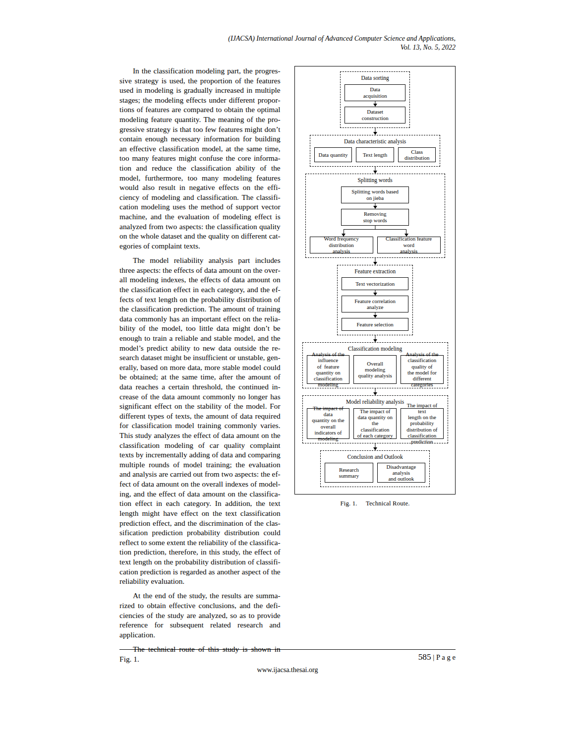(IJACSA) International Journal of Advanced Computer Science and Applications, Vol. 13, No. 5, 2022
In the classification modeling part, the progressive strategy is used, the proportion of the features used in modeling is gradually increased in multiple stages; the modeling effects under different proportions of features are compared to obtain the optimal modeling feature quantity. The meaning of the progressive strategy is that too few features might don’t contain enough necessary information for building an effective classification model, at the same time, too many features might confuse the core information and reduce the classification ability of the model, furthermore, too many modeling features would also result in negative effects on the efficiency of modeling and classification. The classification modeling uses the method of support vector machine, and the evaluation of modeling effect is analyzed from two aspects: the classification quality on the whole dataset and the quality on different categories of complaint texts.
The model reliability analysis part includes three aspects: the effects of data amount on the overall modeling indexes, the effects of data amount on the classification effect in each category, and the effects of text length on the probability distribution of the classification prediction. The amount of training data commonly has an important effect on the reliability of the model, too little data might don’t be enough to train a reliable and stable model, and the model’s predict ability to new data outside the research dataset might be insufficient or unstable, generally, based on more data, more stable model could be obtained; at the same time, after the amount of data reaches a certain threshold, the continued increase of the data amount commonly no longer has significant effect on the stability of the model. For different types of texts, the amount of data required for classification model training commonly varies. This study analyzes the effect of data amount on the classification modeling of car quality complaint texts by incrementally adding of data and comparing multiple rounds of model training; the evaluation and analysis are carried out from two aspects: the effect of data amount on the overall indexes of modeling, and the effect of data amount on the classification effect in each category. In addition, the text length might have effect on the text classification prediction effect, and the discrimination of the classification prediction probability distribution could reflect to some extent the reliability of the classification prediction, therefore, in this study, the effect of text length on the probability distribution of classification prediction is regarded as another aspect of the reliability evaluation.
At the end of the study, the results are summarized to obtain effective conclusions, and the deficiencies of the study are analyzed, so as to provide reference for subsequent related research and application.
The technical route of this study is shown in Fig. 1.
Data sorting
Data
acquisition
Dataset
construction
Data characteristic analysis
Data quantity
Text length
Class distribution
Splitting words
Splitting words based
on jieba
Removing
stop words
Word frequency distribution
analysis
Classification feature word
analysis
Feature extraction
Text vectorization
Feature correlation
analyze
Feature selection
Classification modeling
Analysis of the influence
of feature quantity on
classification modeling
Overall modeling
quality analysis
Analysis of the
classification quality of
the model for different
categories
Model reliability analysis
The impact of data
quantity on the overall
indicators of modeling
The impact of
data quantity on
the classification
of each category
The impact of text
length on the probability
distribution of
classification prediction
Conclusion and Outlook
Research summary
Disadvantage analysis
and outlook
Fig. 1. Technical Route.
585 | P a g e
www.ijacsa.thesai.org